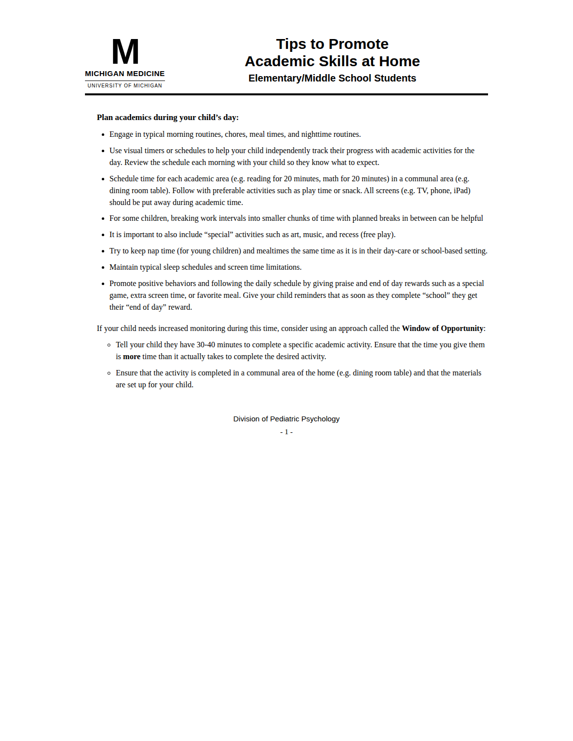M
MICHIGAN MEDICINE
UNIVERSITY OF MICHIGAN
Tips to Promote
Academic Skills at Home
Elementary/Middle School Students
Plan academics during your child’s day:
Engage in typical morning routines, chores, meal times, and nighttime routines.
Use visual timers or schedules to help your child independently track their progress with academic activities for the day. Review the schedule each morning with your child so they know what to expect.
Schedule time for each academic area (e.g. reading for 20 minutes, math for 20 minutes) in a communal area (e.g. dining room table). Follow with preferable activities such as play time or snack. All screens (e.g. TV, phone, iPad) should be put away during academic time.
For some children, breaking work intervals into smaller chunks of time with planned breaks in between can be helpful
It is important to also include “special” activities such as art, music, and recess (free play).
Try to keep nap time (for young children) and mealtimes the same time as it is in their day-care or school-based setting.
Maintain typical sleep schedules and screen time limitations.
Promote positive behaviors and following the daily schedule by giving praise and end of day rewards such as a special game, extra screen time, or favorite meal. Give your child reminders that as soon as they complete “school” they get their “end of day” reward.
If your child needs increased monitoring during this time, consider using an approach called the Window of Opportunity:
Tell your child they have 30-40 minutes to complete a specific academic activity. Ensure that the time you give them is more time than it actually takes to complete the desired activity.
Ensure that the activity is completed in a communal area of the home (e.g. dining room table) and that the materials are set up for your child.
Division of Pediatric Psychology
- 1 -